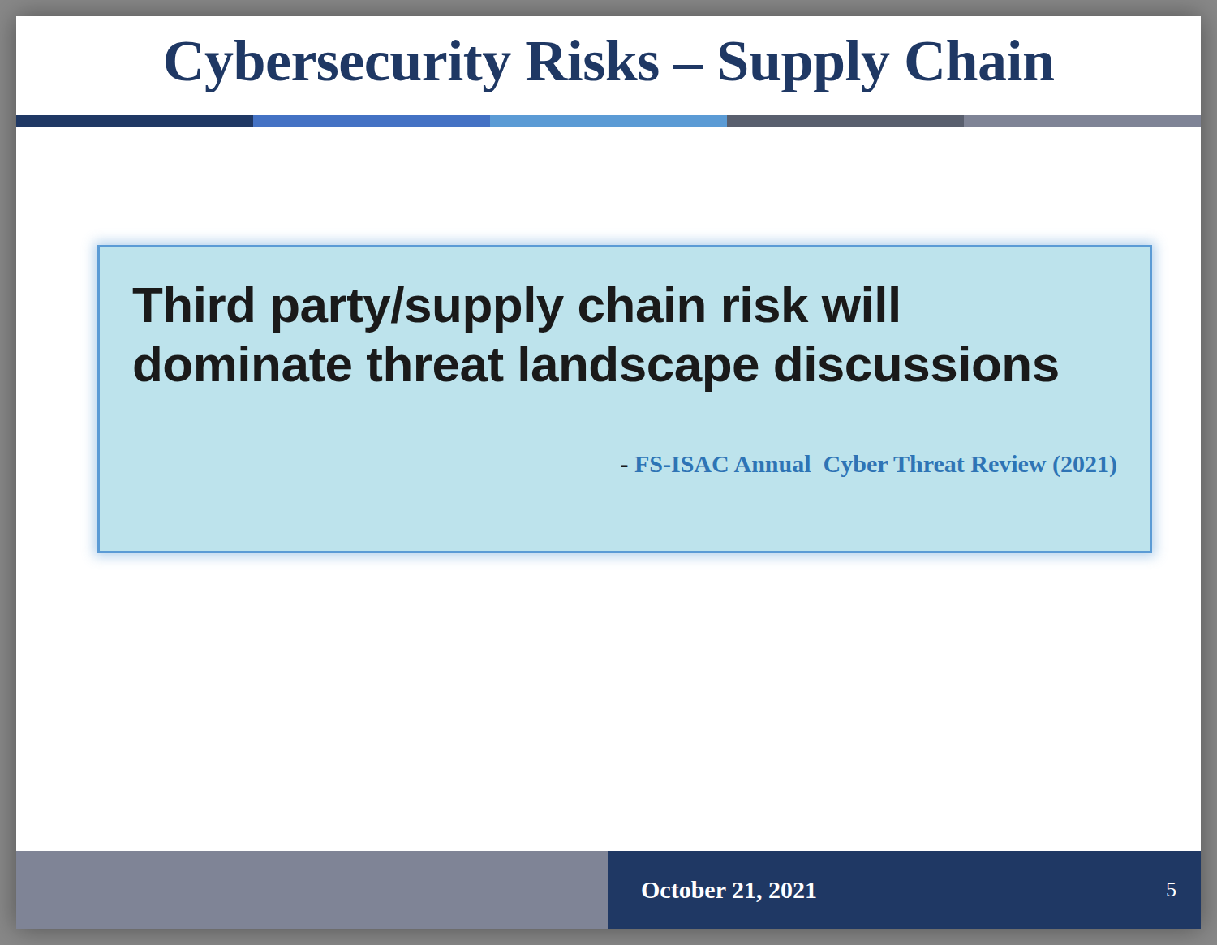Cybersecurity Risks – Supply Chain
Third party/supply chain risk will dominate threat landscape discussions
- FS-ISAC Annual Cyber Threat Review (2021)
October 21, 2021 5